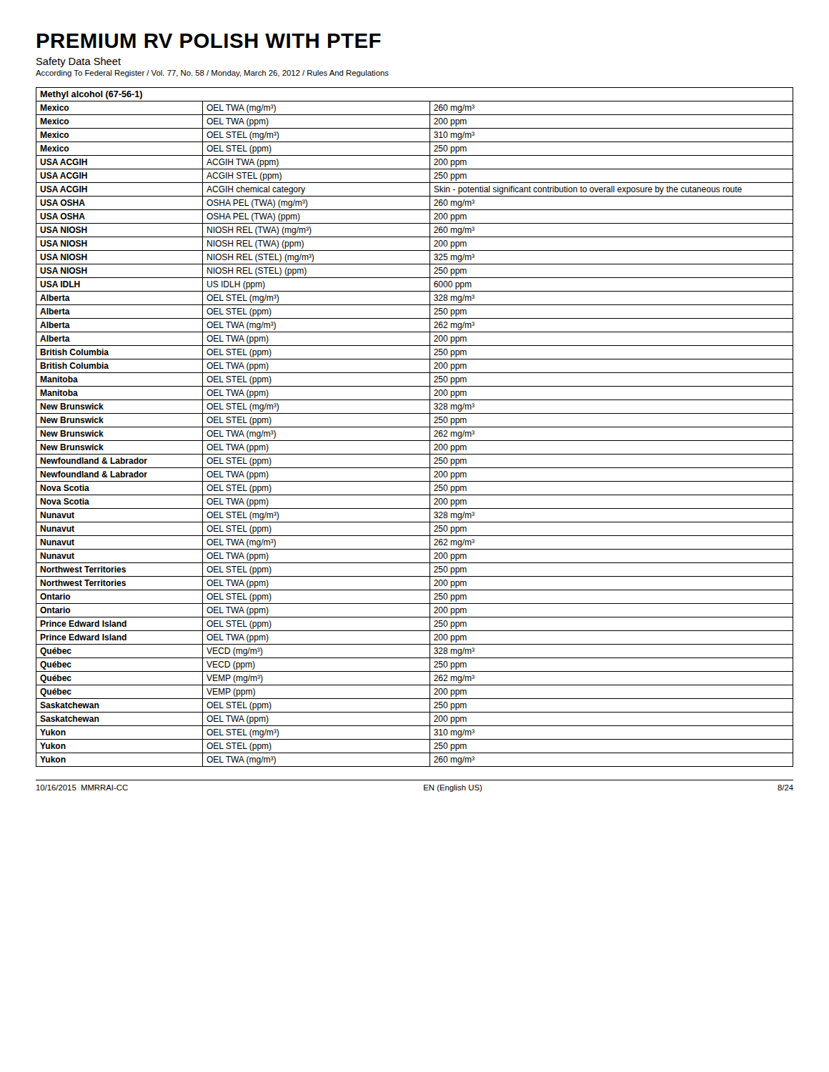PREMIUM RV POLISH WITH PTEF
Safety Data Sheet
According To Federal Register / Vol. 77, No. 58 / Monday, March 26, 2012 / Rules And Regulations
| Methyl alcohol (67-56-1) |
| Mexico | OEL TWA (mg/m³) | 260 mg/m³ |
| Mexico | OEL TWA (ppm) | 200 ppm |
| Mexico | OEL STEL (mg/m³) | 310 mg/m³ |
| Mexico | OEL STEL (ppm) | 250 ppm |
| USA ACGIH | ACGIH TWA (ppm) | 200 ppm |
| USA ACGIH | ACGIH STEL (ppm) | 250 ppm |
| USA ACGIH | ACGIH chemical category | Skin - potential significant contribution to overall exposure by the cutaneous route |
| USA OSHA | OSHA PEL (TWA) (mg/m³) | 260 mg/m³ |
| USA OSHA | OSHA PEL (TWA) (ppm) | 200 ppm |
| USA NIOSH | NIOSH REL (TWA) (mg/m³) | 260 mg/m³ |
| USA NIOSH | NIOSH REL (TWA) (ppm) | 200 ppm |
| USA NIOSH | NIOSH REL (STEL) (mg/m³) | 325 mg/m³ |
| USA NIOSH | NIOSH REL (STEL) (ppm) | 250 ppm |
| USA IDLH | US IDLH (ppm) | 6000 ppm |
| Alberta | OEL STEL (mg/m³) | 328 mg/m³ |
| Alberta | OEL STEL (ppm) | 250 ppm |
| Alberta | OEL TWA (mg/m³) | 262 mg/m³ |
| Alberta | OEL TWA (ppm) | 200 ppm |
| British Columbia | OEL STEL (ppm) | 250 ppm |
| British Columbia | OEL TWA (ppm) | 200 ppm |
| Manitoba | OEL STEL (ppm) | 250 ppm |
| Manitoba | OEL TWA (ppm) | 200 ppm |
| New Brunswick | OEL STEL (mg/m³) | 328 mg/m³ |
| New Brunswick | OEL STEL (ppm) | 250 ppm |
| New Brunswick | OEL TWA (mg/m³) | 262 mg/m³ |
| New Brunswick | OEL TWA (ppm) | 200 ppm |
| Newfoundland & Labrador | OEL STEL (ppm) | 250 ppm |
| Newfoundland & Labrador | OEL TWA (ppm) | 200 ppm |
| Nova Scotia | OEL STEL (ppm) | 250 ppm |
| Nova Scotia | OEL TWA (ppm) | 200 ppm |
| Nunavut | OEL STEL (mg/m³) | 328 mg/m³ |
| Nunavut | OEL STEL (ppm) | 250 ppm |
| Nunavut | OEL TWA (mg/m³) | 262 mg/m³ |
| Nunavut | OEL TWA (ppm) | 200 ppm |
| Northwest Territories | OEL STEL (ppm) | 250 ppm |
| Northwest Territories | OEL TWA (ppm) | 200 ppm |
| Ontario | OEL STEL (ppm) | 250 ppm |
| Ontario | OEL TWA (ppm) | 200 ppm |
| Prince Edward Island | OEL STEL (ppm) | 250 ppm |
| Prince Edward Island | OEL TWA (ppm) | 200 ppm |
| Québec | VECD (mg/m³) | 328 mg/m³ |
| Québec | VECD (ppm) | 250 ppm |
| Québec | VEMP (mg/m³) | 262 mg/m³ |
| Québec | VEMP (ppm) | 200 ppm |
| Saskatchewan | OEL STEL (ppm) | 250 ppm |
| Saskatchewan | OEL TWA (ppm) | 200 ppm |
| Yukon | OEL STEL (mg/m³) | 310 mg/m³ |
| Yukon | OEL STEL (ppm) | 250 ppm |
| Yukon | OEL TWA (mg/m³) | 260 mg/m³ |
10/16/2015 MMRRAI-CC
EN (English US)
8/24